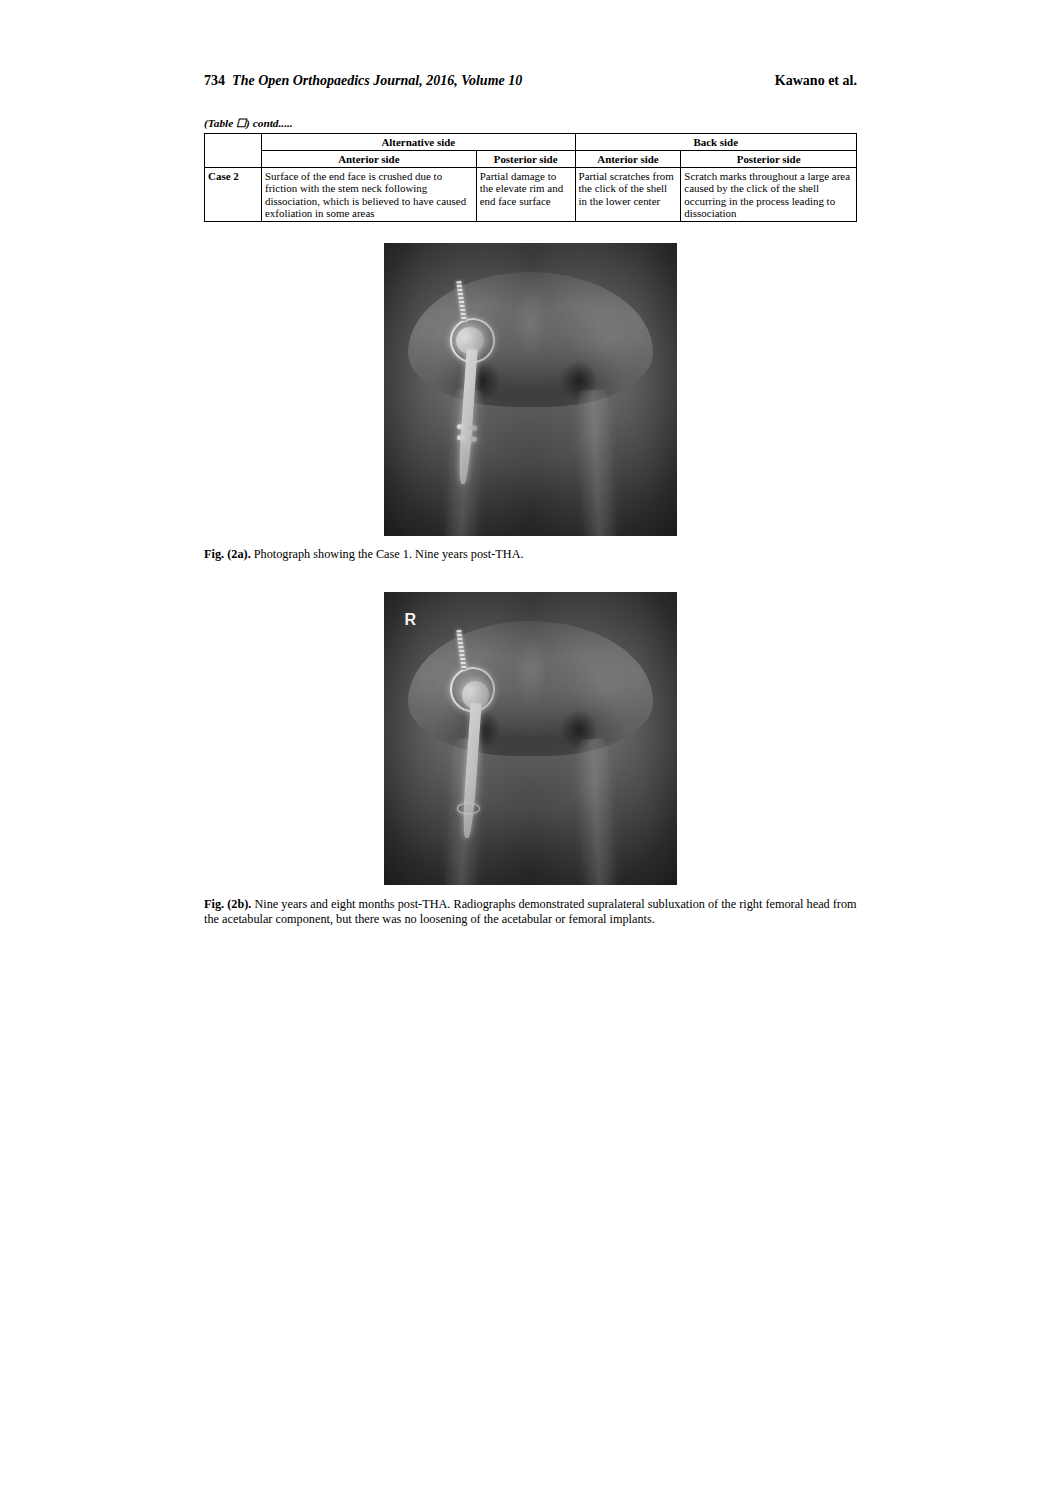734 The Open Orthopaedics Journal, 2016, Volume 10
Kawano et al.
(Table ☐) contd.....
| | Alternative side | Back side |
| --- | --- | --- |
| Anterior side | Posterior side | Anterior side | Posterior side |
| Case 2 | Surface of the end face is crushed due to friction with the stem neck following dissociation, which is believed to have caused exfoliation in some areas | Partial damage to the elevate rim and end face surface | Partial scratches from the click of the shell in the lower center | Scratch marks throughout a large area caused by the click of the shell occurring in the process leading to dissociation |
Fig. (2a). Photograph showing the Case 1. Nine years post-THA.
R
Fig. (2b). Nine years and eight months post-THA. Radiographs demonstrated supralateral subluxation of the right femoral head from the acetabular component, but there was no loosening of the acetabular or femoral implants.